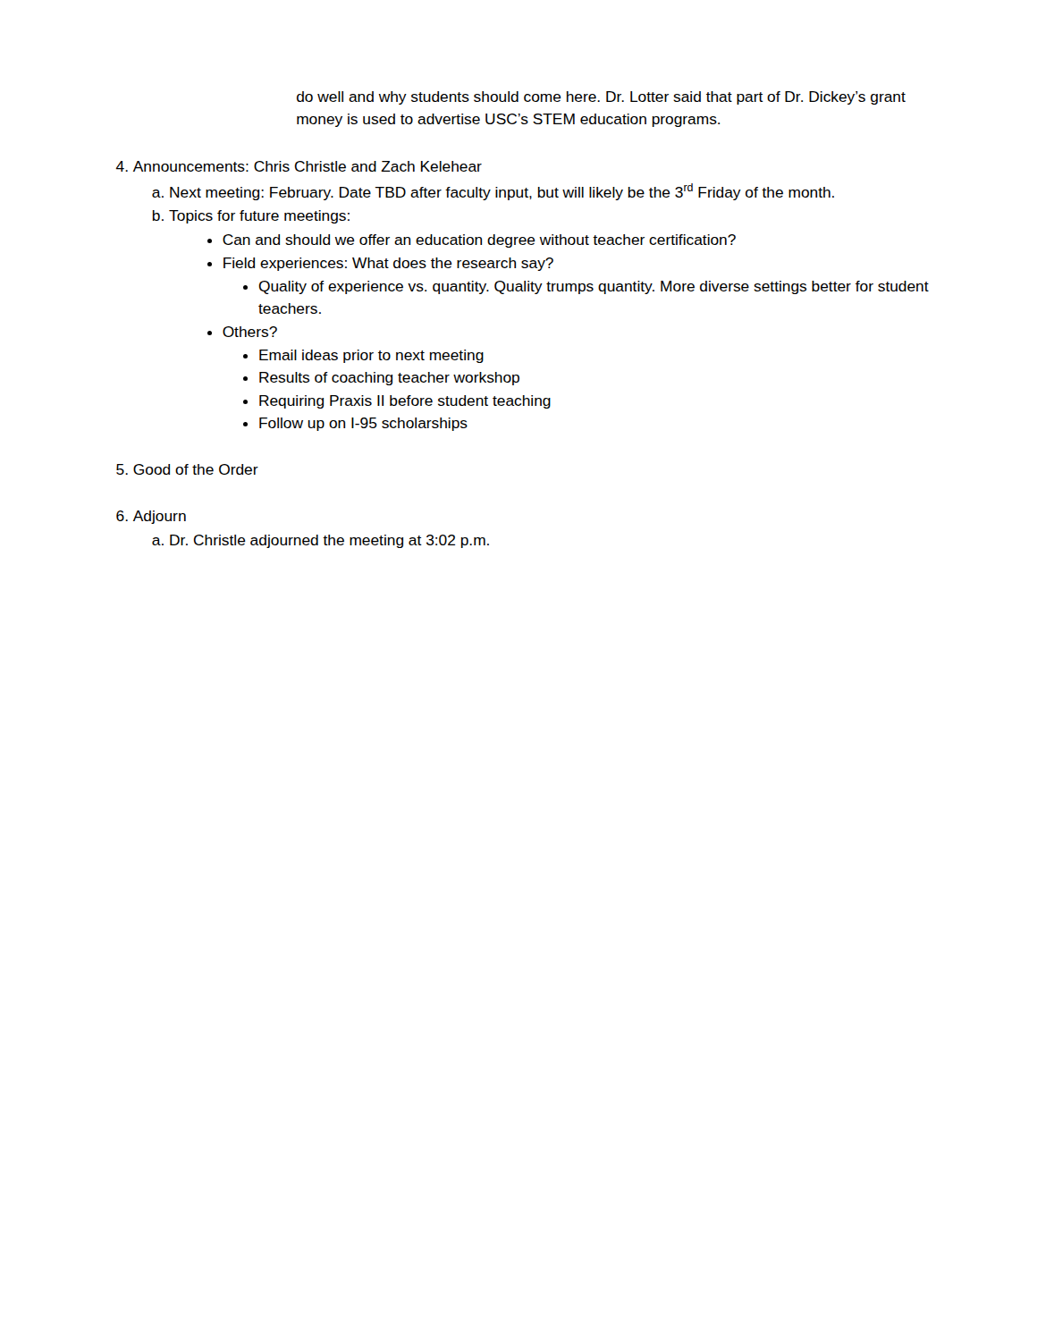do well and why students should come here. Dr. Lotter said that part of Dr. Dickey’s grant money is used to advertise USC’s STEM education programs.
Announcements: Chris Christle and Zach Kelehear
Next meeting: February. Date TBD after faculty input, but will likely be the 3rd Friday of the month.
Topics for future meetings:
Can and should we offer an education degree without teacher certification?
Field experiences: What does the research say?
Quality of experience vs. quantity. Quality trumps quantity. More diverse settings better for student teachers.
Others?
Email ideas prior to next meeting
Results of coaching teacher workshop
Requiring Praxis II before student teaching
Follow up on I-95 scholarships
Good of the Order
Adjourn
Dr. Christle adjourned the meeting at 3:02 p.m.